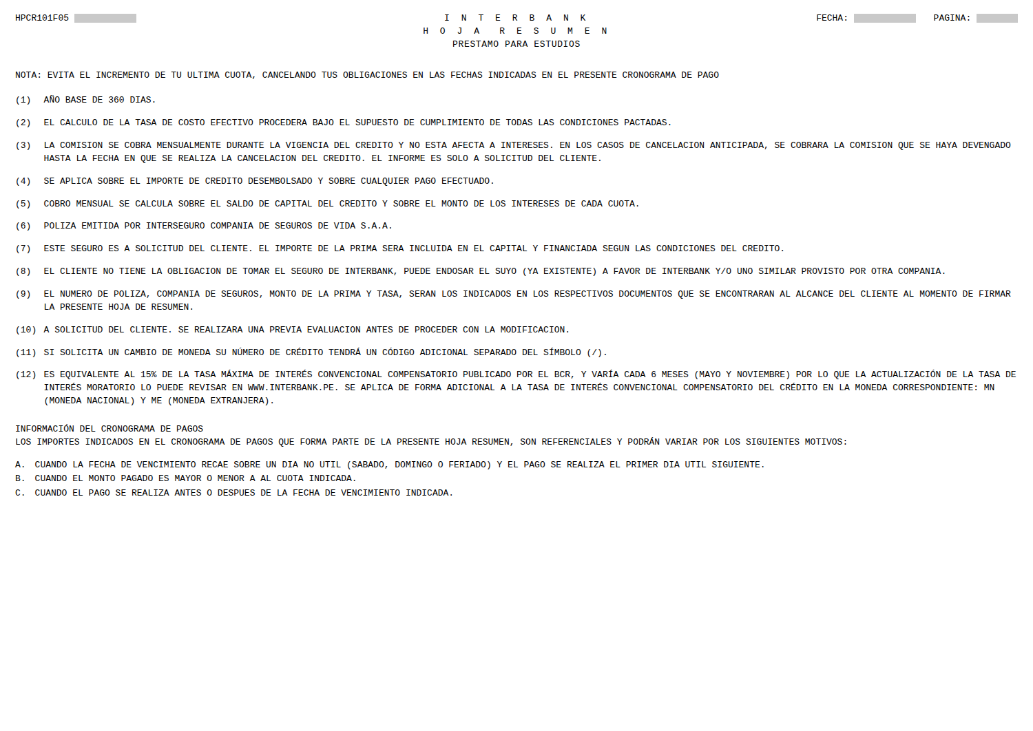HPCR101F05
FECHA: PAGINA:
I N T E R B A N K
H O J A R E S U M E N
PRESTAMO PARA ESTUDIOS
NOTA: EVITA EL INCREMENTO DE TU ULTIMA CUOTA, CANCELANDO TUS OBLIGACIONES EN LAS FECHAS INDICADAS EN EL PRESENTE CRONOGRAMA DE PAGO
(1) AÑO BASE DE 360 DIAS.
(2) EL CALCULO DE LA TASA DE COSTO EFECTIVO PROCEDERA BAJO EL SUPUESTO DE CUMPLIMIENTO DE TODAS LAS CONDICIONES PACTADAS.
(3) LA COMISION SE COBRA MENSUALMENTE DURANTE LA VIGENCIA DEL CREDITO Y NO ESTA AFECTA A INTERESES. EN LOS CASOS DE CANCELACION ANTICIPADA, SE COBRARA LA COMISION QUE SE HAYA DEVENGADO HASTA LA FECHA EN QUE SE REALIZA LA CANCELACION DEL CREDITO. EL INFORME ES SOLO A SOLICITUD DEL CLIENTE.
(4) SE APLICA SOBRE EL IMPORTE DE CREDITO DESEMBOLSADO Y SOBRE CUALQUIER PAGO EFECTUADO.
(5) COBRO MENSUAL SE CALCULA SOBRE EL SALDO DE CAPITAL DEL CREDITO Y SOBRE EL MONTO DE LOS INTERESES DE CADA CUOTA.
(6) POLIZA EMITIDA POR INTERSEGURO COMPANIA DE SEGUROS DE VIDA S.A.A.
(7) ESTE SEGURO ES A SOLICITUD DEL CLIENTE. EL IMPORTE DE LA PRIMA SERA INCLUIDA EN EL CAPITAL Y FINANCIADA SEGUN LAS CONDICIONES DEL CREDITO.
(8) EL CLIENTE NO TIENE LA OBLIGACION DE TOMAR EL SEGURO DE INTERBANK, PUEDE ENDOSAR EL SUYO (YA EXISTENTE) A FAVOR DE INTERBANK Y/O UNO SIMILAR PROVISTO POR OTRA COMPANIA.
(9) EL NUMERO DE POLIZA, COMPANIA DE SEGUROS, MONTO DE LA PRIMA Y TASA, SERAN LOS INDICADOS EN LOS RESPECTIVOS DOCUMENTOS QUE SE ENCONTRARAN AL ALCANCE DEL CLIENTE AL MOMENTO DE FIRMAR LA PRESENTE HOJA DE RESUMEN.
(10) A SOLICITUD DEL CLIENTE. SE REALIZARA UNA PREVIA EVALUACION ANTES DE PROCEDER CON LA MODIFICACION.
(11) SI SOLICITA UN CAMBIO DE MONEDA SU NÚMERO DE CRÉDITO TENDRÁ UN CÓDIGO ADICIONAL SEPARADO DEL SÍMBOLO (/).
(12) ES EQUIVALENTE AL 15% DE LA TASA MÁXIMA DE INTERÉS CONVENCIONAL COMPENSATORIO PUBLICADO POR EL BCR, Y VARÍA CADA 6 MESES (MAYO Y NOVIEMBRE) POR LO QUE LA ACTUALIZACIÓN DE LA TASA DE INTERÉS MORATORIO LO PUEDE REVISAR EN WWW.INTERBANK.PE. SE APLICA DE FORMA ADICIONAL A LA TASA DE INTERÉS CONVENCIONAL COMPENSATORIO DEL CRÉDITO EN LA MONEDA CORRESPONDIENTE: MN (MONEDA NACIONAL) Y ME (MONEDA EXTRANJERA).
INFORMACIÓN DEL CRONOGRAMA DE PAGOS
LOS IMPORTES INDICADOS EN EL CRONOGRAMA DE PAGOS QUE FORMA PARTE DE LA PRESENTE HOJA RESUMEN, SON REFERENCIALES Y PODRÁN VARIAR POR LOS SIGUIENTES MOTIVOS:
A. CUANDO LA FECHA DE VENCIMIENTO RECAE SOBRE UN DIA NO UTIL (SABADO, DOMINGO O FERIADO) Y EL PAGO SE REALIZA EL PRIMER DIA UTIL SIGUIENTE.
B. CUANDO EL MONTO PAGADO ES MAYOR O MENOR A AL CUOTA INDICADA.
C. CUANDO EL PAGO SE REALIZA ANTES O DESPUES DE LA FECHA DE VENCIMIENTO INDICADA.